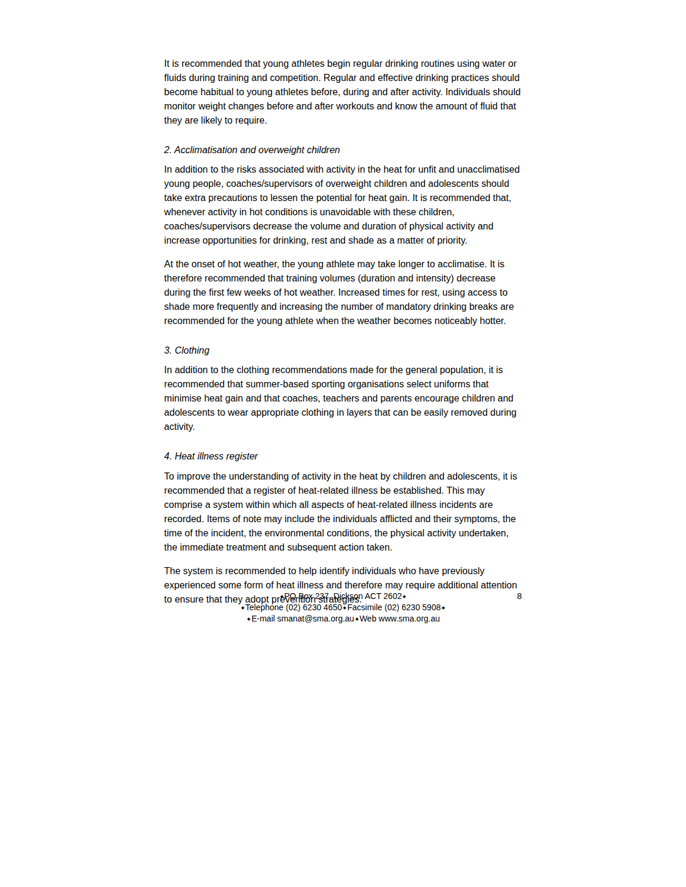It is recommended that young athletes begin regular drinking routines using water or fluids during training and competition. Regular and effective drinking practices should become habitual to young athletes before, during and after activity. Individuals should monitor weight changes before and after workouts and know the amount of fluid that they are likely to require.
2. Acclimatisation and overweight children
In addition to the risks associated with activity in the heat for unfit and unacclimatised young people, coaches/supervisors of overweight children and adolescents should take extra precautions to lessen the potential for heat gain. It is recommended that, whenever activity in hot conditions is unavoidable with these children, coaches/supervisors decrease the volume and duration of physical activity and increase opportunities for drinking, rest and shade as a matter of priority.
At the onset of hot weather, the young athlete may take longer to acclimatise. It is therefore recommended that training volumes (duration and intensity) decrease during the first few weeks of hot weather. Increased times for rest, using access to shade more frequently and increasing the number of mandatory drinking breaks are recommended for the young athlete when the weather becomes noticeably hotter.
3. Clothing
In addition to the clothing recommendations made for the general population, it is recommended that summer-based sporting organisations select uniforms that minimise heat gain and that coaches, teachers and parents encourage children and adolescents to wear appropriate clothing in layers that can be easily removed during activity.
4. Heat illness register
To improve the understanding of activity in the heat by children and adolescents, it is recommended that a register of heat-related illness be established. This may comprise a system within which all aspects of heat-related illness incidents are recorded. Items of note may include the individuals afflicted and their symptoms, the time of the incident, the environmental conditions, the physical activity undertaken, the immediate treatment and subsequent action taken.
The system is recommended to help identify individuals who have previously experienced some form of heat illness and therefore may require additional attention to ensure that they adopt prevention strategies.
8
✦PO Box 237, Dickson ACT 2602✦
✦Telephone (02) 6230 4650✦Facsimile (02) 6230 5908✦
✦E-mail smanat@sma.org.au✦Web www.sma.org.au